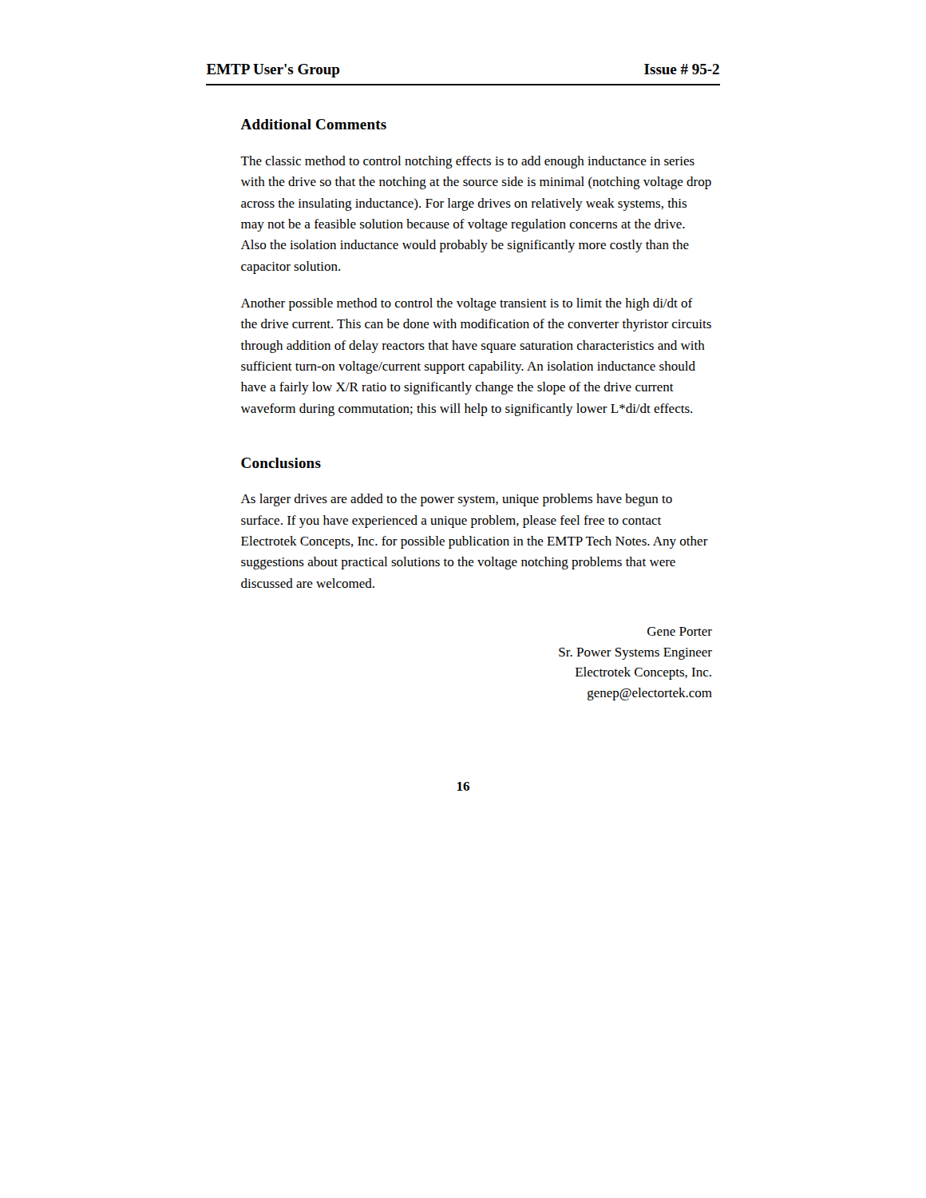EMTP User's Group Issue # 95-2
Additional Comments
The classic method to control notching effects is to add enough inductance in series with the drive so that the notching at the source side is minimal (notching voltage drop across the insulating inductance). For large drives on relatively weak systems, this may not be a feasible solution because of voltage regulation concerns at the drive. Also the isolation inductance would probably be significantly more costly than the capacitor solution.
Another possible method to control the voltage transient is to limit the high di/dt of the drive current. This can be done with modification of the converter thyristor circuits through addition of delay reactors that have square saturation characteristics and with sufficient turn-on voltage/current support capability. An isolation inductance should have a fairly low X/R ratio to significantly change the slope of the drive current waveform during commutation; this will help to significantly lower L*di/dt effects.
Conclusions
As larger drives are added to the power system, unique problems have begun to surface. If you have experienced a unique problem, please feel free to contact Electrotek Concepts, Inc. for possible publication in the EMTP Tech Notes. Any other suggestions about practical solutions to the voltage notching problems that were discussed are welcomed.
Gene Porter
Sr. Power Systems Engineer
Electrotek Concepts, Inc.
genep@electortek.com
16